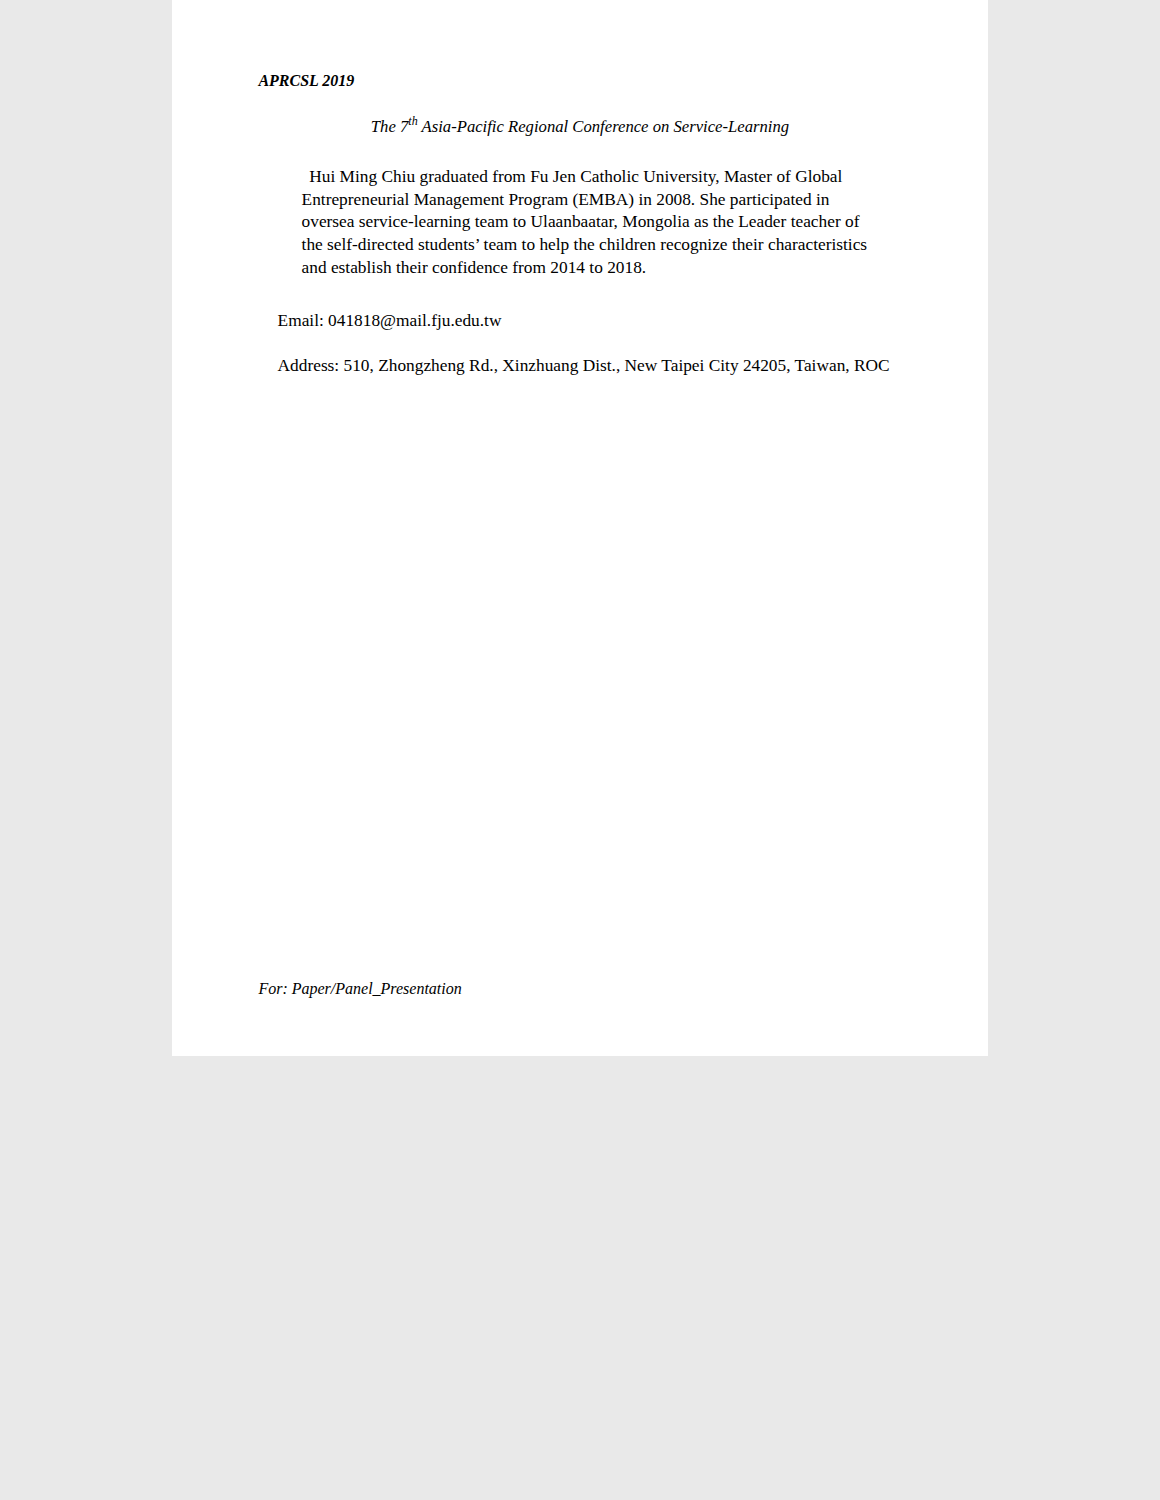APRCSL 2019
The 7th Asia-Pacific Regional Conference on Service-Learning
Hui Ming Chiu graduated from Fu Jen Catholic University, Master of Global Entrepreneurial Management Program (EMBA) in 2008. She participated in oversea service-learning team to Ulaanbaatar, Mongolia as the Leader teacher of the self-directed students’ team to help the children recognize their characteristics and establish their confidence from 2014 to 2018.
Email: 041818@mail.fju.edu.tw
Address: 510, Zhongzheng Rd., Xinzhuang Dist., New Taipei City 24205, Taiwan, ROC
For: Paper/Panel_Presentation